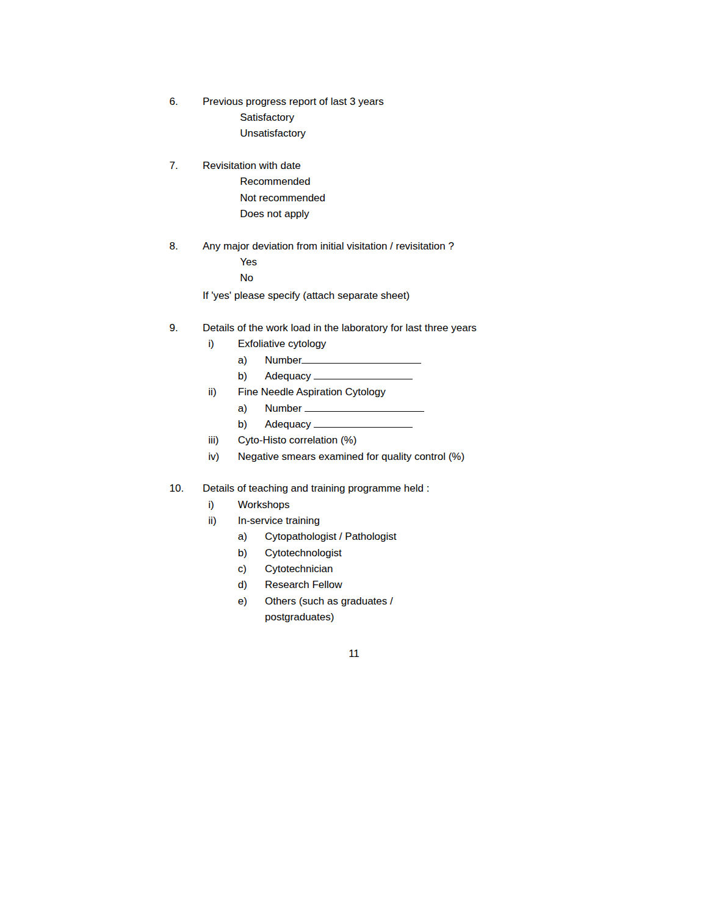6. Previous progress report of last 3 years
Satisfactory
Unsatisfactory
7. Revisitation with date
Recommended
Not recommended
Does not apply
8. Any major deviation from initial visitation / revisitation ?
Yes
No
If 'yes' please specify (attach separate sheet)
9. Details of the work load in the laboratory for last three years
i) Exfoliative cytology
a) Number
b) Adequacy
ii) Fine Needle Aspiration Cytology
a) Number
b) Adequacy
iii) Cyto-Histo correlation (%)
iv) Negative smears examined for quality control (%)
10. Details of teaching and training programme held :
i) Workshops
ii) In-service training
a) Cytopathologist / Pathologist
b) Cytotechnologist
c) Cytotechnician
d) Research Fellow
e) Others (such as graduates /
postgraduates)
11